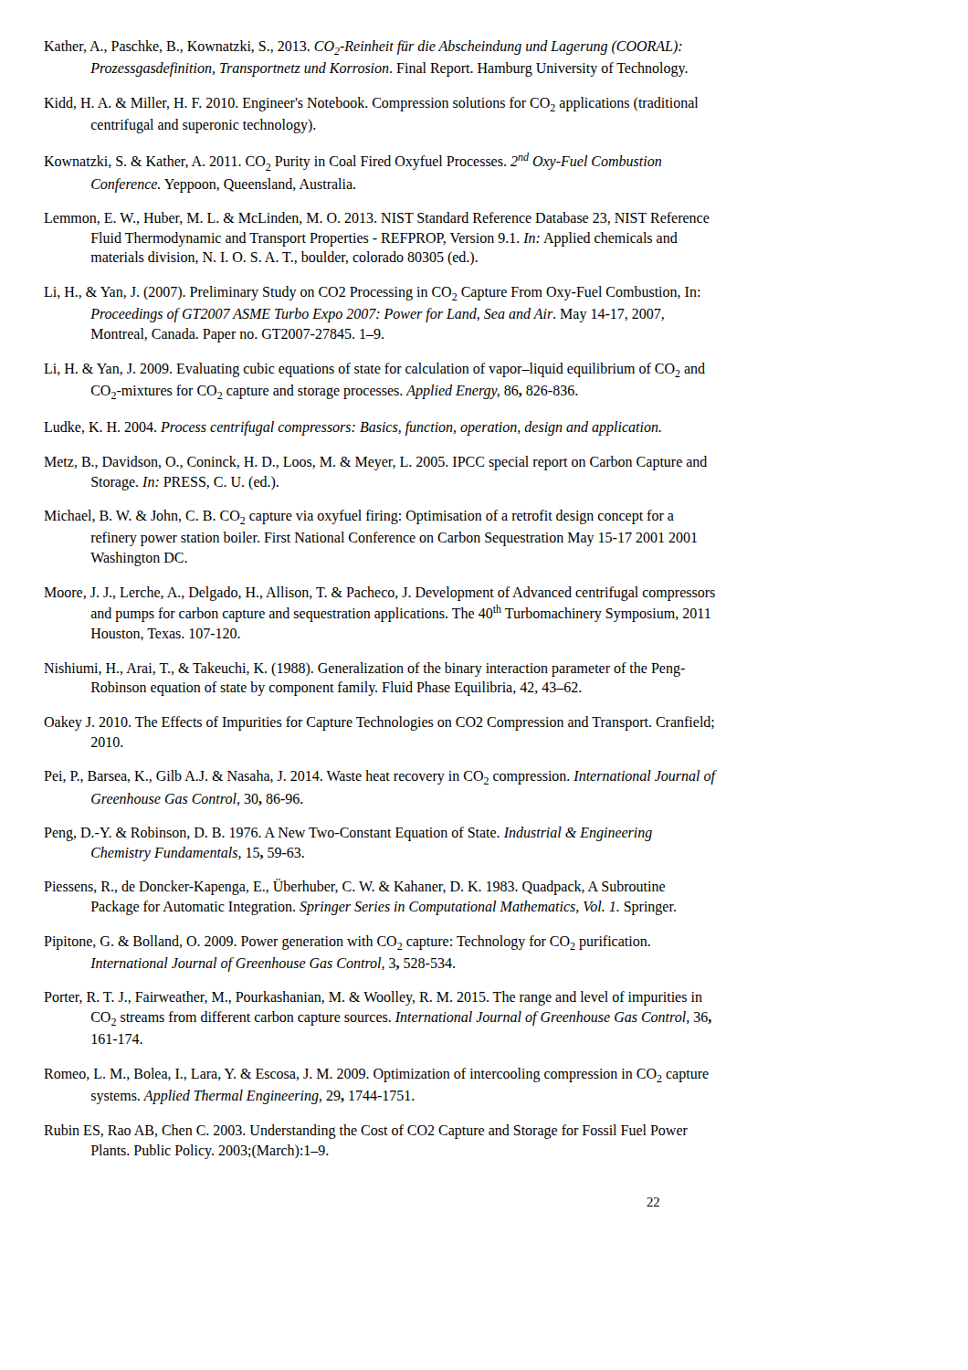Kather, A., Paschke, B., Kownatzki, S., 2013. CO2-Reinheit für die Abscheindung und Lagerung (COORAL): Prozessgasdefinition, Transportnetz und Korrosion. Final Report. Hamburg University of Technology.
Kidd, H. A. & Miller, H. F. 2010. Engineer's Notebook. Compression solutions for CO2 applications (traditional centrifugal and superonic technology).
Kownatzki, S. & Kather, A. 2011. CO2 Purity in Coal Fired Oxyfuel Processes. 2nd Oxy-Fuel Combustion Conference. Yeppoon, Queensland, Australia.
Lemmon, E. W., Huber, M. L. & McLinden, M. O. 2013. NIST Standard Reference Database 23, NIST Reference Fluid Thermodynamic and Transport Properties - REFPROP, Version 9.1. In: Applied chemicals and materials division, N. I. O. S. A. T., boulder, colorado 80305 (ed.).
Li, H., & Yan, J. (2007). Preliminary Study on CO2 Processing in CO2 Capture From Oxy-Fuel Combustion, In: Proceedings of GT2007 ASME Turbo Expo 2007: Power for Land, Sea and Air. May 14-17, 2007, Montreal, Canada. Paper no. GT2007-27845. 1–9.
Li, H. & Yan, J. 2009. Evaluating cubic equations of state for calculation of vapor–liquid equilibrium of CO2 and CO2-mixtures for CO2 capture and storage processes. Applied Energy, 86, 826-836.
Ludke, K. H. 2004. Process centrifugal compressors: Basics, function, operation, design and application.
Metz, B., Davidson, O., Coninck, H. D., Loos, M. & Meyer, L. 2005. IPCC special report on Carbon Capture and Storage. In: PRESS, C. U. (ed.).
Michael, B. W. & John, C. B. CO2 capture via oxyfuel firing: Optimisation of a retrofit design concept for a refinery power station boiler. First National Conference on Carbon Sequestration May 15-17 2001 2001 Washington DC.
Moore, J. J., Lerche, A., Delgado, H., Allison, T. & Pacheco, J. Development of Advanced centrifugal compressors and pumps for carbon capture and sequestration applications. The 40th Turbomachinery Symposium, 2011 Houston, Texas. 107-120.
Nishiumi, H., Arai, T., & Takeuchi, K. (1988). Generalization of the binary interaction parameter of the Peng-Robinson equation of state by component family. Fluid Phase Equilibria, 42, 43–62.
Oakey J. 2010. The Effects of Impurities for Capture Technologies on CO2 Compression and Transport. Cranfield; 2010.
Pei, P., Barsea, K., Gilb A.J. & Nasaha, J. 2014. Waste heat recovery in CO2 compression. International Journal of Greenhouse Gas Control, 30, 86-96.
Peng, D.-Y. & Robinson, D. B. 1976. A New Two-Constant Equation of State. Industrial & Engineering Chemistry Fundamentals, 15, 59-63.
Piessens, R., de Doncker-Kapenga, E., Überhuber, C. W. & Kahaner, D. K. 1983. Quadpack, A Subroutine Package for Automatic Integration. Springer Series in Computational Mathematics, Vol. 1. Springer.
Pipitone, G. & Bolland, O. 2009. Power generation with CO2 capture: Technology for CO2 purification. International Journal of Greenhouse Gas Control, 3, 528-534.
Porter, R. T. J., Fairweather, M., Pourkashanian, M. & Woolley, R. M. 2015. The range and level of impurities in CO2 streams from different carbon capture sources. International Journal of Greenhouse Gas Control, 36, 161-174.
Romeo, L. M., Bolea, I., Lara, Y. & Escosa, J. M. 2009. Optimization of intercooling compression in CO2 capture systems. Applied Thermal Engineering, 29, 1744-1751.
Rubin ES, Rao AB, Chen C. 2003. Understanding the Cost of CO2 Capture and Storage for Fossil Fuel Power Plants. Public Policy. 2003;(March):1–9.
22